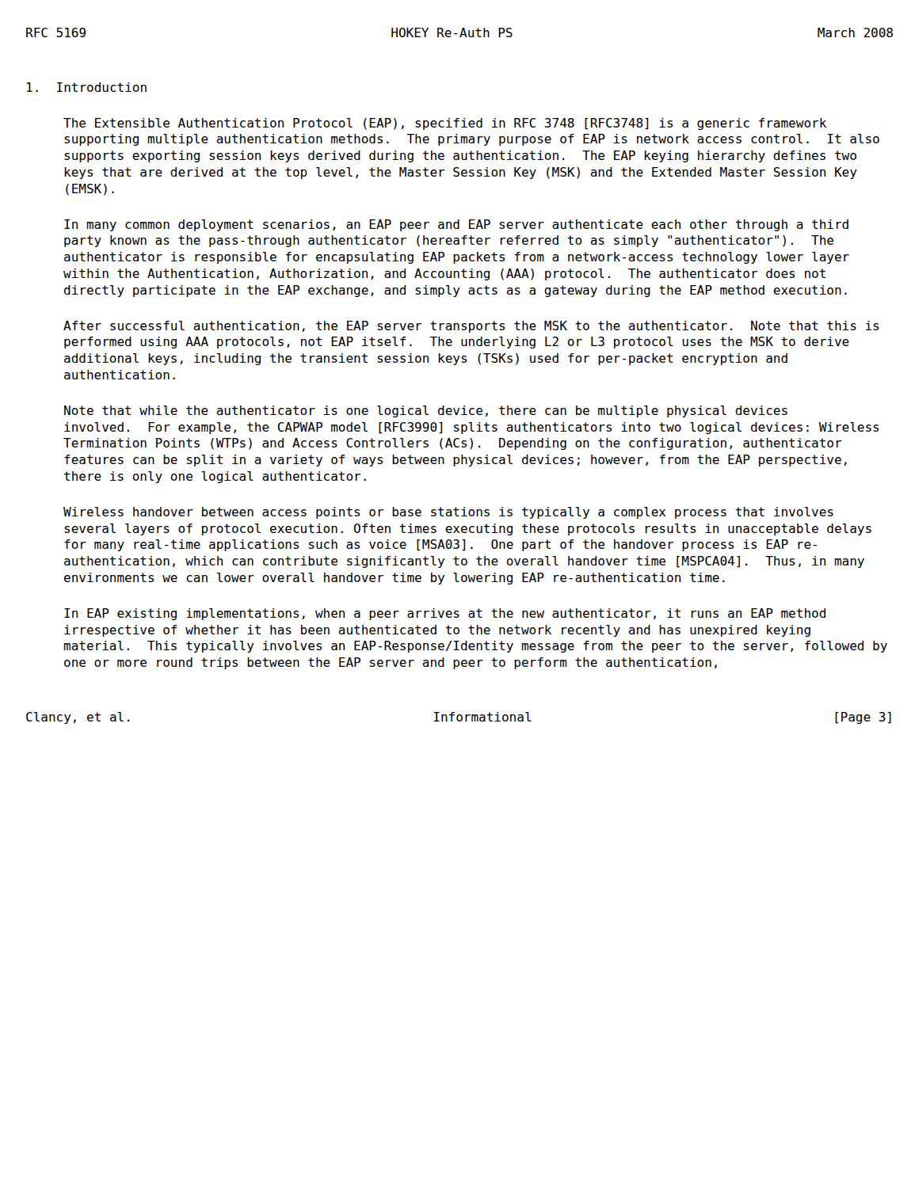RFC 5169 HOKEY Re-Auth PS March 2008
1. Introduction
The Extensible Authentication Protocol (EAP), specified in RFC 3748 [RFC3748] is a generic framework supporting multiple authentication methods. The primary purpose of EAP is network access control. It also supports exporting session keys derived during the authentication. The EAP keying hierarchy defines two keys that are derived at the top level, the Master Session Key (MSK) and the Extended Master Session Key (EMSK).
In many common deployment scenarios, an EAP peer and EAP server authenticate each other through a third party known as the pass-through authenticator (hereafter referred to as simply "authenticator"). The authenticator is responsible for encapsulating EAP packets from a network-access technology lower layer within the Authentication, Authorization, and Accounting (AAA) protocol. The authenticator does not directly participate in the EAP exchange, and simply acts as a gateway during the EAP method execution.
After successful authentication, the EAP server transports the MSK to the authenticator. Note that this is performed using AAA protocols, not EAP itself. The underlying L2 or L3 protocol uses the MSK to derive additional keys, including the transient session keys (TSKs) used for per-packet encryption and authentication.
Note that while the authenticator is one logical device, there can be multiple physical devices involved. For example, the CAPWAP model [RFC3990] splits authenticators into two logical devices: Wireless Termination Points (WTPs) and Access Controllers (ACs). Depending on the configuration, authenticator features can be split in a variety of ways between physical devices; however, from the EAP perspective, there is only one logical authenticator.
Wireless handover between access points or base stations is typically a complex process that involves several layers of protocol execution. Often times executing these protocols results in unacceptable delays for many real-time applications such as voice [MSA03]. One part of the handover process is EAP re-authentication, which can contribute significantly to the overall handover time [MSPCA04]. Thus, in many environments we can lower overall handover time by lowering EAP re-authentication time.
In EAP existing implementations, when a peer arrives at the new authenticator, it runs an EAP method irrespective of whether it has been authenticated to the network recently and has unexpired keying material. This typically involves an EAP-Response/Identity message from the peer to the server, followed by one or more round trips between the EAP server and peer to perform the authentication,
Clancy, et al. Informational [Page 3]